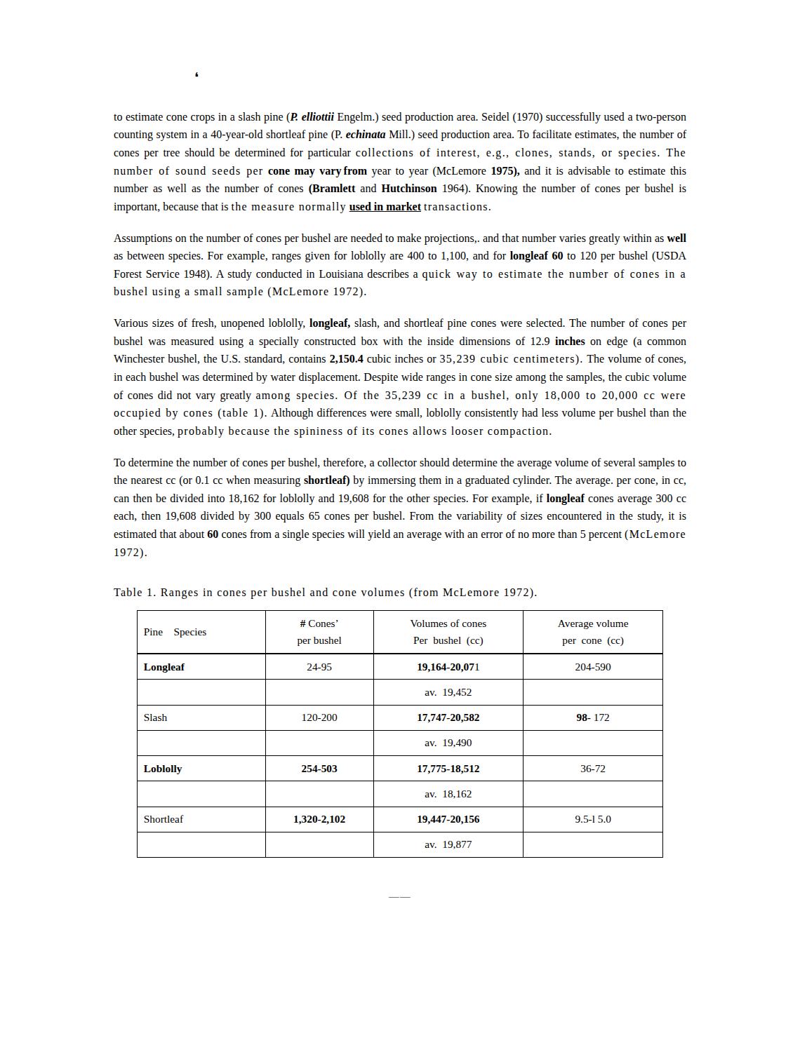❛
to estimate cone crops in a slash pine (P. elliottii Engelm.) seed production area. Seidel (1970) successfully used a two-person counting system in a 40-year-old shortleaf pine (P. echinata Mill.) seed production area. To facilitate estimates, the number of cones per tree should be determined for particular collections of interest, e.g., clones, stands, or species. The number of sound seeds per cone may vary from year to year (McLemore 1975), and it is advisable to estimate this number as well as the number of cones (Bramlett and Hutchinson 1964). Knowing the number of cones per bushel is important, because that is the measure normally used in market transactions.
Assumptions on the number of cones per bushel are needed to make projections,. and that number varies greatly within as well as between species. For example, ranges given for loblolly are 400 to 1,100, and for longleaf 60 to 120 per bushel (USDA Forest Service 1948). A study conducted in Louisiana describes a quick way to estimate the number of cones in a bushel using a small sample (McLemore 1972).
Various sizes of fresh, unopened loblolly, longleaf, slash, and shortleaf pine cones were selected. The number of cones per bushel was measured using a specially constructed box with the inside dimensions of 12.9 inches on edge (a common Winchester bushel, the U.S. standard, contains 2,150.4 cubic inches or 35,239 cubic centimeters). The volume of cones, in each bushel was determined by water displacement. Despite wide ranges in cone size among the samples, the cubic volume of cones did not vary greatly among species. Of the 35,239 cc in a bushel, only 18,000 to 20,000 cc were occupied by cones (table 1). Although differences were small, loblolly consistently had less volume per bushel than the other species, probably because the spininess of its cones allows looser compaction.
To determine the number of cones per bushel, therefore, a collector should determine the average volume of several samples to the nearest cc (or 0.1 cc when measuring shortleaf) by immersing them in a graduated cylinder. The average. per cone, in cc, can then be divided into 18,162 for loblolly and 19,608 for the other species. For example, if longleaf cones average 300 cc each, then 19,608 divided by 300 equals 65 cones per bushel. From the variability of sizes encountered in the study, it is estimated that about 60 cones from a single species will yield an average with an error of no more than 5 percent (McLemore 1972).
Table 1. Ranges in cones per bushel and cone volumes (from McLemore 1972).
| Pine Species | # Cones’ per bushel | Volumes of cones Per bushel (cc) | Average volume per cone (cc) |
| --- | --- | --- | --- |
| Longleaf | 24-95 | 19,164-20,07 1 | 204-590 |
| | | av. 19,452 | |
| Slash | 120-200 | 17,747-20,582 | 98- 172 |
| | | av. 19,490 | |
| Loblolly | 254-503 | 17,775-18,512 | 36-72 |
| | | av. 18,162 | |
| Shortleaf | 1,320-2,102 | 19,447-20,156 | 9.5-l 5.0 |
| | | av. 19,877 | |
——